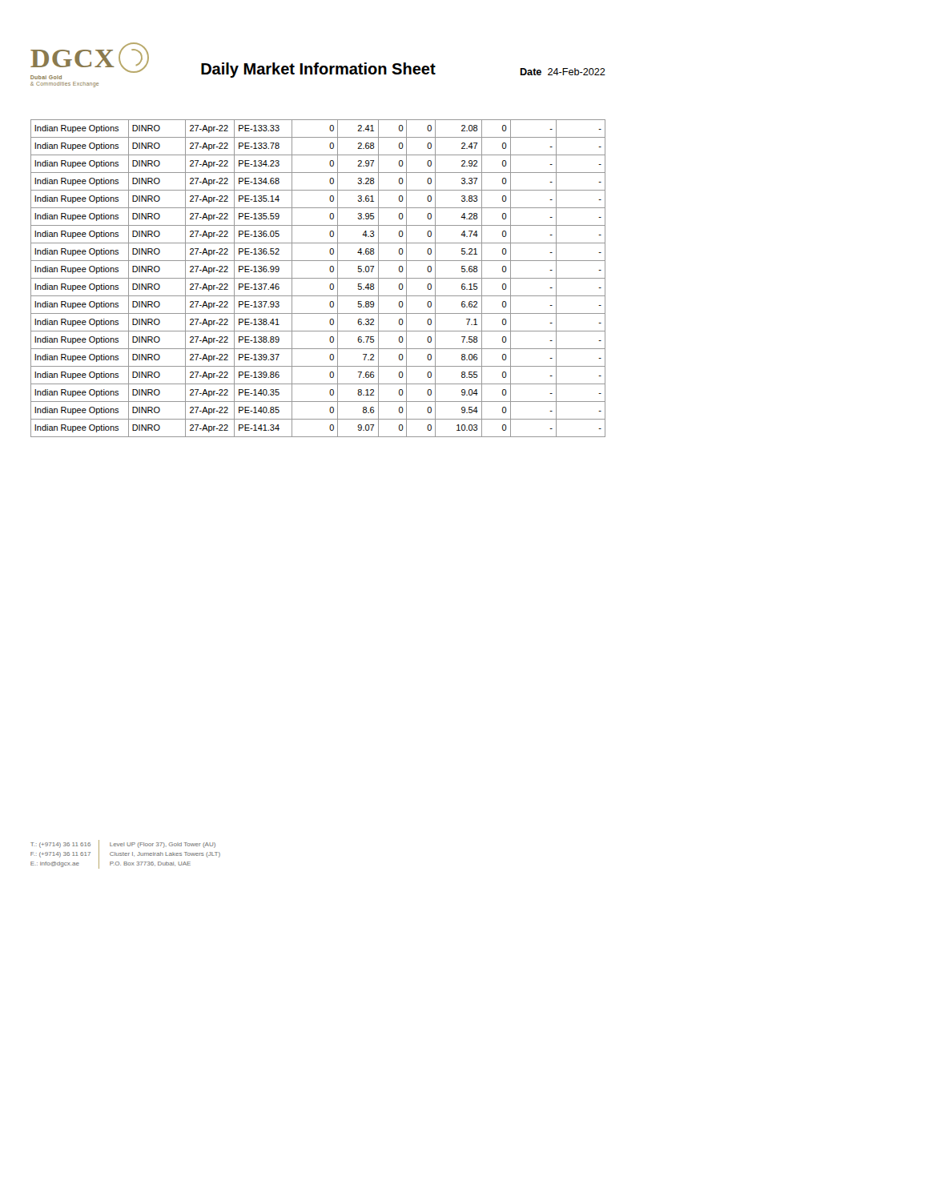DGCX
Dubai Gold
& Commodities Exchange
Daily Market Information Sheet
Date 24-Feb-2022
| Indian Rupee Options | DINRO | 27-Apr-22 | PE-133.33 | 0 | 2.41 | 0 | 0 | 2.08 | 0 | - | - |
| Indian Rupee Options | DINRO | 27-Apr-22 | PE-133.78 | 0 | 2.68 | 0 | 0 | 2.47 | 0 | - | - |
| Indian Rupee Options | DINRO | 27-Apr-22 | PE-134.23 | 0 | 2.97 | 0 | 0 | 2.92 | 0 | - | - |
| Indian Rupee Options | DINRO | 27-Apr-22 | PE-134.68 | 0 | 3.28 | 0 | 0 | 3.37 | 0 | - | - |
| Indian Rupee Options | DINRO | 27-Apr-22 | PE-135.14 | 0 | 3.61 | 0 | 0 | 3.83 | 0 | - | - |
| Indian Rupee Options | DINRO | 27-Apr-22 | PE-135.59 | 0 | 3.95 | 0 | 0 | 4.28 | 0 | - | - |
| Indian Rupee Options | DINRO | 27-Apr-22 | PE-136.05 | 0 | 4.3 | 0 | 0 | 4.74 | 0 | - | - |
| Indian Rupee Options | DINRO | 27-Apr-22 | PE-136.52 | 0 | 4.68 | 0 | 0 | 5.21 | 0 | - | - |
| Indian Rupee Options | DINRO | 27-Apr-22 | PE-136.99 | 0 | 5.07 | 0 | 0 | 5.68 | 0 | - | - |
| Indian Rupee Options | DINRO | 27-Apr-22 | PE-137.46 | 0 | 5.48 | 0 | 0 | 6.15 | 0 | - | - |
| Indian Rupee Options | DINRO | 27-Apr-22 | PE-137.93 | 0 | 5.89 | 0 | 0 | 6.62 | 0 | - | - |
| Indian Rupee Options | DINRO | 27-Apr-22 | PE-138.41 | 0 | 6.32 | 0 | 0 | 7.1 | 0 | - | - |
| Indian Rupee Options | DINRO | 27-Apr-22 | PE-138.89 | 0 | 6.75 | 0 | 0 | 7.58 | 0 | - | - |
| Indian Rupee Options | DINRO | 27-Apr-22 | PE-139.37 | 0 | 7.2 | 0 | 0 | 8.06 | 0 | - | - |
| Indian Rupee Options | DINRO | 27-Apr-22 | PE-139.86 | 0 | 7.66 | 0 | 0 | 8.55 | 0 | - | - |
| Indian Rupee Options | DINRO | 27-Apr-22 | PE-140.35 | 0 | 8.12 | 0 | 0 | 9.04 | 0 | - | - |
| Indian Rupee Options | DINRO | 27-Apr-22 | PE-140.85 | 0 | 8.6 | 0 | 0 | 9.54 | 0 | - | - |
| Indian Rupee Options | DINRO | 27-Apr-22 | PE-141.34 | 0 | 9.07 | 0 | 0 | 10.03 | 0 | - | - |
T.: (+9714) 36 11 616
F.: (+9714) 36 11 617
E.: info@dgcx.ae
Level UP (Floor 37), Gold Tower (AU)
Cluster I, Jumeirah Lakes Towers (JLT)
P.O. Box 37736, Dubai, UAE